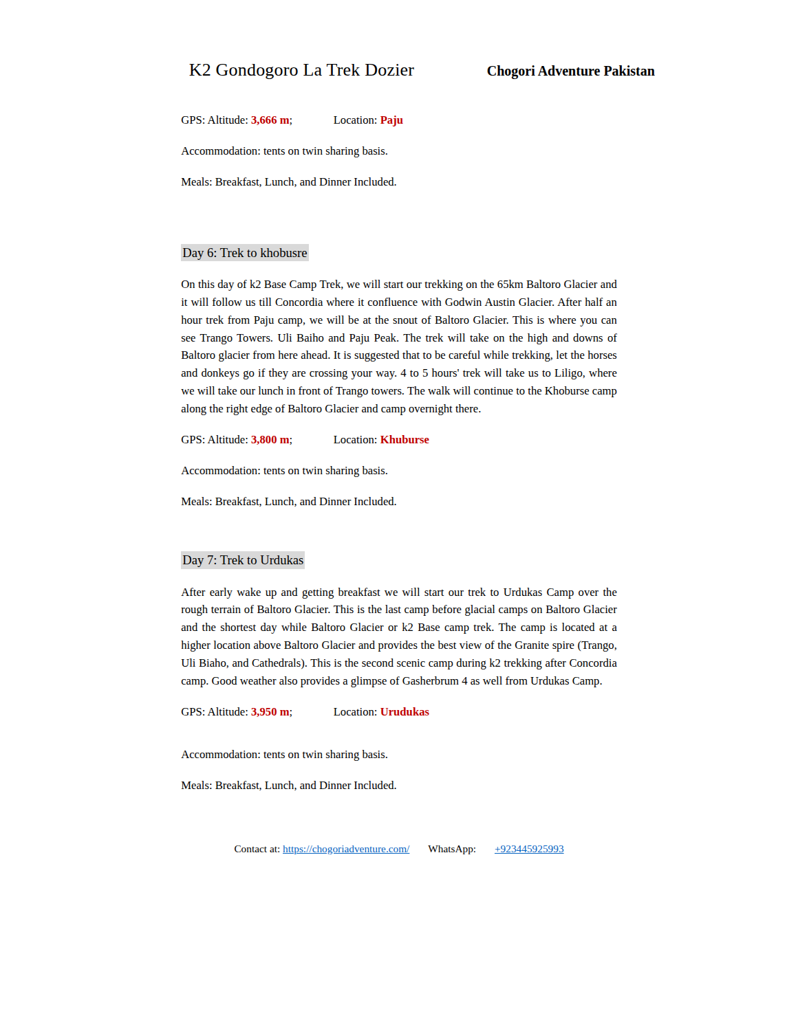K2 Gondogoro La Trek Dozier
Chogori Adventure Pakistan
GPS: Altitude: 3,666 m; Location: Paju
Accommodation: tents on twin sharing basis.
Meals: Breakfast, Lunch, and Dinner Included.
Day 6: Trek to khobusre
On this day of k2 Base Camp Trek, we will start our trekking on the 65km Baltoro Glacier and it will follow us till Concordia where it confluence with Godwin Austin Glacier. After half an hour trek from Paju camp, we will be at the snout of Baltoro Glacier. This is where you can see Trango Towers. Uli Baiho and Paju Peak. The trek will take on the high and downs of Baltoro glacier from here ahead. It is suggested that to be careful while trekking, let the horses and donkeys go if they are crossing your way. 4 to 5 hours' trek will take us to Liligo, where we will take our lunch in front of Trango towers. The walk will continue to the Khoburse camp along the right edge of Baltoro Glacier and camp overnight there.
GPS: Altitude: 3,800 m; Location: Khuburse
Accommodation: tents on twin sharing basis.
Meals: Breakfast, Lunch, and Dinner Included.
Day 7: Trek to Urdukas
After early wake up and getting breakfast we will start our trek to Urdukas Camp over the rough terrain of Baltoro Glacier. This is the last camp before glacial camps on Baltoro Glacier and the shortest day while Baltoro Glacier or k2 Base camp trek. The camp is located at a higher location above Baltoro Glacier and provides the best view of the Granite spire (Trango, Uli Biaho, and Cathedrals). This is the second scenic camp during k2 trekking after Concordia camp. Good weather also provides a glimpse of Gasherbrum 4 as well from Urdukas Camp.
GPS: Altitude: 3,950 m; Location: Urudukas
Accommodation: tents on twin sharing basis.
Meals: Breakfast, Lunch, and Dinner Included.
Contact at: https://chogoriadventure.com/ WhatsApp: +923445925993